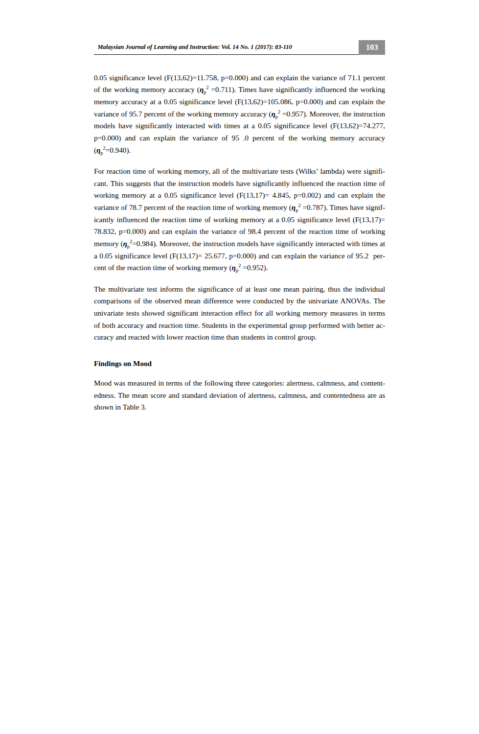Malaysian Journal of Learning and Instruction: Vol. 14 No. 1 (2017): 83-110
103
0.05 significance level (F(13,62)=11.758, p=0.000) and can explain the variance of 71.1 percent of the working memory accuracy (ηp2 =0.711). Times have significantly influenced the working memory accuracy at a 0.05 significance level (F(13,62)=105.086, p=0.000) and can explain the variance of 95.7 percent of the working memory accuracy (ηp2 =0.957). Moreover, the instruction models have significantly interacted with times at a 0.05 significance level (F(13,62)=74.277, p=0.000) and can explain the variance of 95 .0 percent of the working memory accuracy (ηp2=0.940).
For reaction time of working memory, all of the multivariate tests (Wilks’ lambda) were significant. This suggests that the instruction models have significantly influenced the reaction time of working memory at a 0.05 significance level (F(13,17)= 4.845, p=0.002) and can explain the variance of 78.7 percent of the reaction time of working memory (ηp2 =0.787). Times have significantly influenced the reaction time of working memory at a 0.05 significance level (F(13,17)= 78.832, p=0.000) and can explain the variance of 98.4 percent of the reaction time of working memory (ηp2=0.984). Moreover, the instruction models have significantly interacted with times at a 0.05 significance level (F(13,17)= 25.677, p=0.000) and can explain the variance of 95.2 percent of the reaction time of working memory (ηp2 =0.952).
The multivariate test informs the significance of at least one mean pairing, thus the individual comparisons of the observed mean difference were conducted by the univariate ANOVAs. The univariate tests showed significant interaction effect for all working memory measures in terms of both accuracy and reaction time. Students in the experimental group performed with better accuracy and reacted with lower reaction time than students in control group.
Findings on Mood
Mood was measured in terms of the following three categories: alertness, calmness, and contentedness. The mean score and standard deviation of alertness, calmness, and contentedness are as shown in Table 3.